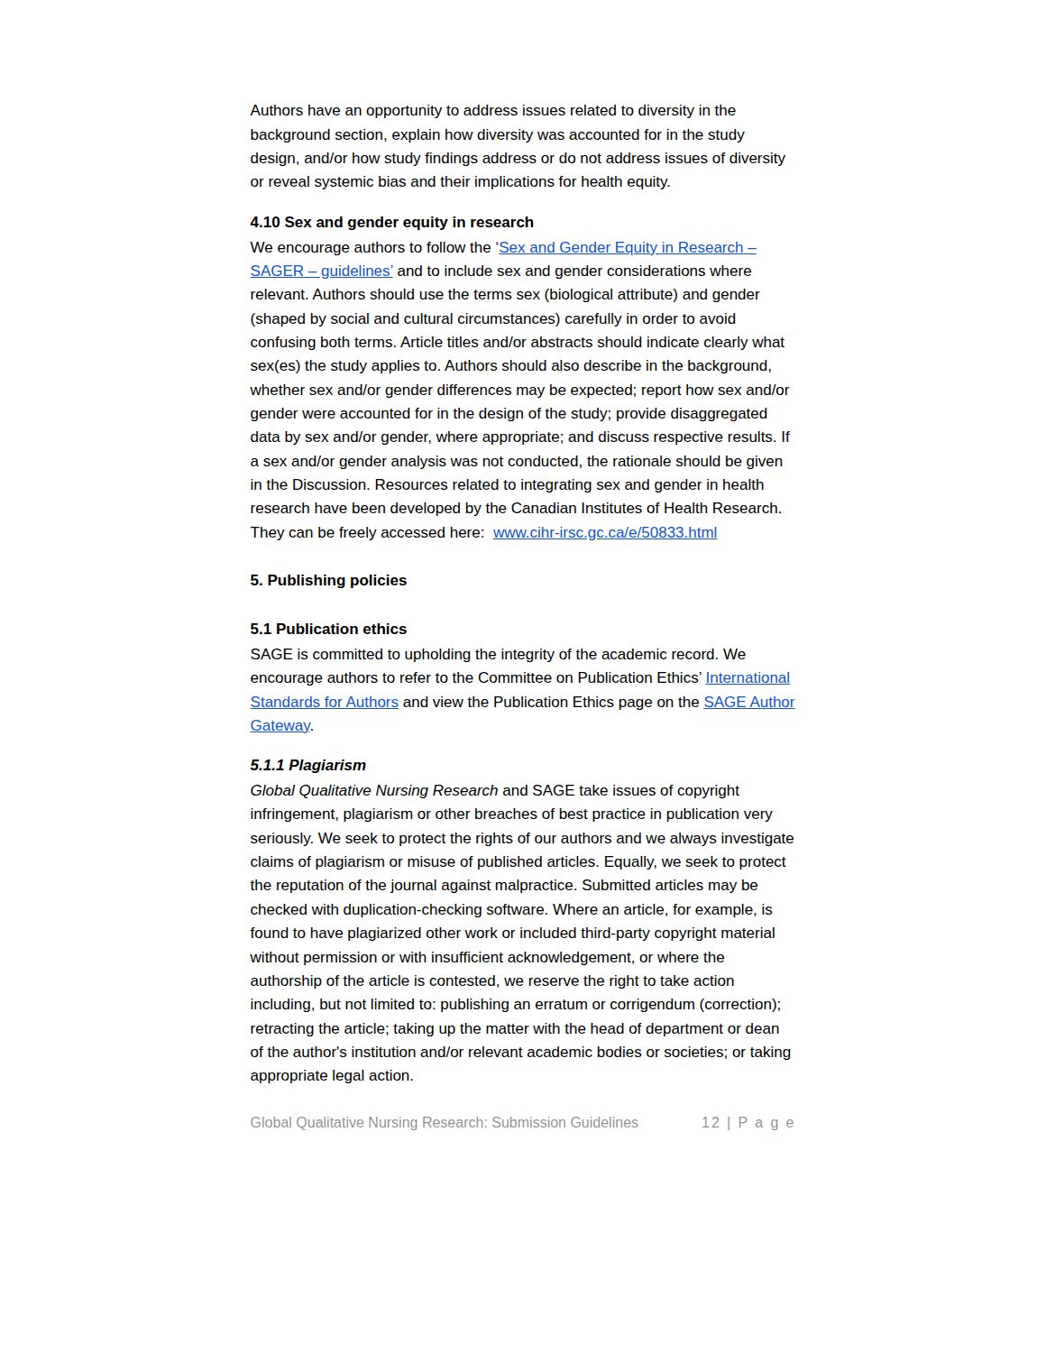Authors have an opportunity to address issues related to diversity in the background section, explain how diversity was accounted for in the study design, and/or how study findings address or do not address issues of diversity or reveal systemic bias and their implications for health equity.
4.10 Sex and gender equity in research
We encourage authors to follow the ‘Sex and Gender Equity in Research – SAGER – guidelines’ and to include sex and gender considerations where relevant. Authors should use the terms sex (biological attribute) and gender (shaped by social and cultural circumstances) carefully in order to avoid confusing both terms. Article titles and/or abstracts should indicate clearly what sex(es) the study applies to. Authors should also describe in the background, whether sex and/or gender differences may be expected; report how sex and/or gender were accounted for in the design of the study; provide disaggregated data by sex and/or gender, where appropriate; and discuss respective results. If a sex and/or gender analysis was not conducted, the rationale should be given in the Discussion. Resources related to integrating sex and gender in health research have been developed by the Canadian Institutes of Health Research. They can be freely accessed here: www.cihr-irsc.gc.ca/e/50833.html
5. Publishing policies
5.1 Publication ethics
SAGE is committed to upholding the integrity of the academic record. We encourage authors to refer to the Committee on Publication Ethics’ International Standards for Authors and view the Publication Ethics page on the SAGE Author Gateway.
5.1.1 Plagiarism
Global Qualitative Nursing Research and SAGE take issues of copyright infringement, plagiarism or other breaches of best practice in publication very seriously. We seek to protect the rights of our authors and we always investigate claims of plagiarism or misuse of published articles. Equally, we seek to protect the reputation of the journal against malpractice. Submitted articles may be checked with duplication-checking software. Where an article, for example, is found to have plagiarized other work or included third-party copyright material without permission or with insufficient acknowledgement, or where the authorship of the article is contested, we reserve the right to take action including, but not limited to: publishing an erratum or corrigendum (correction); retracting the article; taking up the matter with the head of department or dean of the author's institution and/or relevant academic bodies or societies; or taking appropriate legal action.
Global Qualitative Nursing Research: Submission Guidelines 12 | P a g e